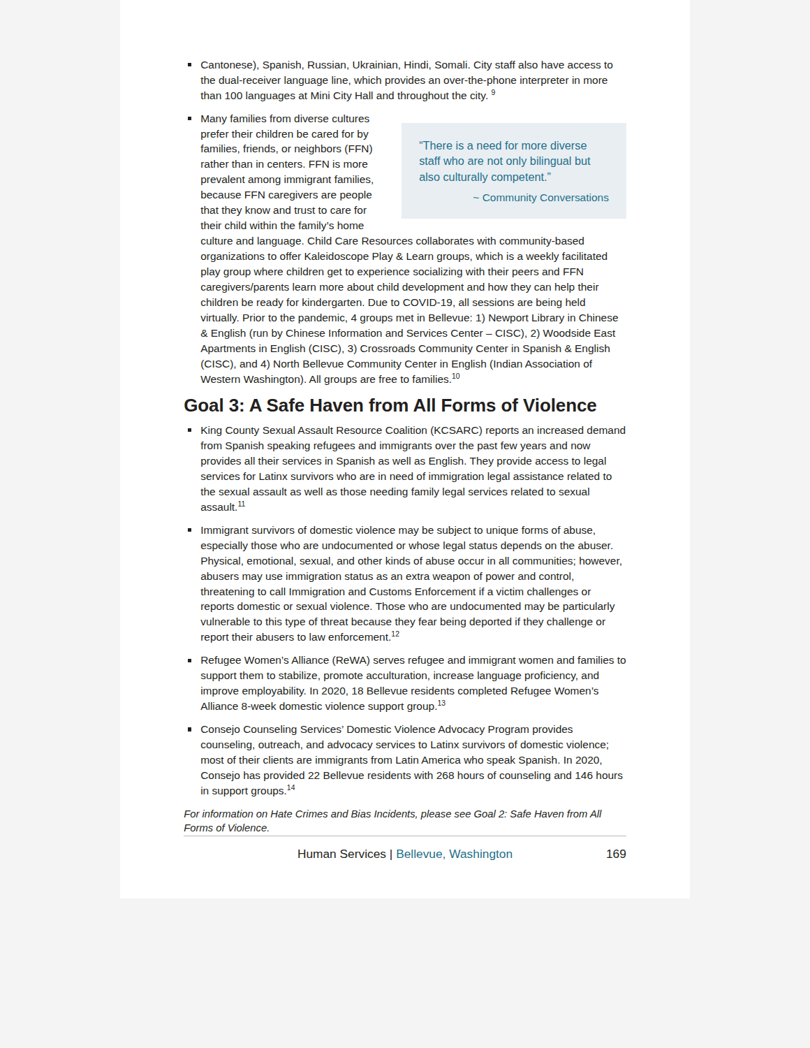Cantonese), Spanish, Russian, Ukrainian, Hindi, Somali. City staff also have access to the dual-receiver language line, which provides an over-the-phone interpreter in more than 100 languages at Mini City Hall and throughout the city. 9
“There is a need for more diverse staff who are not only bilingual but also culturally competent.”
~ Community Conversations
Many families from diverse cultures prefer their children be cared for by families, friends, or neighbors (FFN) rather than in centers. FFN is more prevalent among immigrant families, because FFN caregivers are people that they know and trust to care for their child within the family’s home culture and language. Child Care Resources collaborates with community-based organizations to offer Kaleidoscope Play & Learn groups, which is a weekly facilitated play group where children get to experience socializing with their peers and FFN caregivers/parents learn more about child development and how they can help their children be ready for kindergarten. Due to COVID-19, all sessions are being held virtually. Prior to the pandemic, 4 groups met in Bellevue: 1) Newport Library in Chinese & English (run by Chinese Information and Services Center – CISC), 2) Woodside East Apartments in English (CISC), 3) Crossroads Community Center in Spanish & English (CISC), and 4) North Bellevue Community Center in English (Indian Association of Western Washington). All groups are free to families.10
Goal 3: A Safe Haven from All Forms of Violence
King County Sexual Assault Resource Coalition (KCSARC) reports an increased demand from Spanish speaking refugees and immigrants over the past few years and now provides all their services in Spanish as well as English. They provide access to legal services for Latinx survivors who are in need of immigration legal assistance related to the sexual assault as well as those needing family legal services related to sexual assault.11
Immigrant survivors of domestic violence may be subject to unique forms of abuse, especially those who are undocumented or whose legal status depends on the abuser. Physical, emotional, sexual, and other kinds of abuse occur in all communities; however, abusers may use immigration status as an extra weapon of power and control, threatening to call Immigration and Customs Enforcement if a victim challenges or reports domestic or sexual violence. Those who are undocumented may be particularly vulnerable to this type of threat because they fear being deported if they challenge or report their abusers to law enforcement.12
Refugee Women’s Alliance (ReWA) serves refugee and immigrant women and families to support them to stabilize, promote acculturation, increase language proficiency, and improve employability. In 2020, 18 Bellevue residents completed Refugee Women’s Alliance 8-week domestic violence support group.13
Consejo Counseling Services’ Domestic Violence Advocacy Program provides counseling, outreach, and advocacy services to Latinx survivors of domestic violence; most of their clients are immigrants from Latin America who speak Spanish. In 2020, Consejo has provided 22 Bellevue residents with 268 hours of counseling and 146 hours in support groups.14
For information on Hate Crimes and Bias Incidents, please see Goal 2: Safe Haven from All Forms of Violence.
Human Services | Bellevue, Washington 169